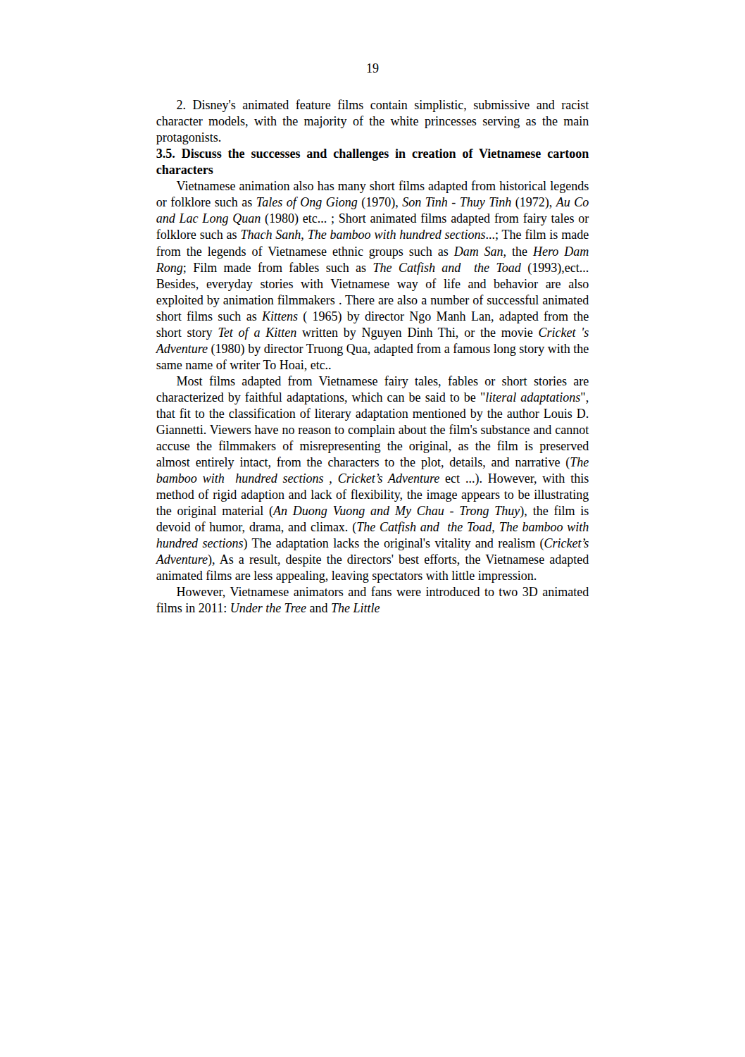19
2. Disney's animated feature films contain simplistic, submissive and racist character models, with the majority of the white princesses serving as the main protagonists.
3.5. Discuss the successes and challenges in creation of Vietnamese cartoon characters
Vietnamese animation also has many short films adapted from historical legends or folklore such as Tales of Ong Giong (1970), Son Tinh - Thuy Tinh (1972), Au Co and Lac Long Quan (1980) etc... ; Short animated films adapted from fairy tales or folklore such as Thach Sanh, The bamboo with hundred sections...; The film is made from the legends of Vietnamese ethnic groups such as Dam San, the Hero Dam Rong; Film made from fables such as The Catfish and the Toad (1993),ect... Besides, everyday stories with Vietnamese way of life and behavior are also exploited by animation filmmakers . There are also a number of successful animated short films such as Kittens ( 1965) by director Ngo Manh Lan, adapted from the short story Tet of a Kitten written by Nguyen Dinh Thi, or the movie Cricket 's Adventure (1980) by director Truong Qua, adapted from a famous long story with the same name of writer To Hoai, etc..
Most films adapted from Vietnamese fairy tales, fables or short stories are characterized by faithful adaptations, which can be said to be "literal adaptations", that fit to the classification of literary adaptation mentioned by the author Louis D. Giannetti. Viewers have no reason to complain about the film's substance and cannot accuse the filmmakers of misrepresenting the original, as the film is preserved almost entirely intact, from the characters to the plot, details, and narrative (The bamboo with hundred sections , Cricket’s Adventure ect ...). However, with this method of rigid adaption and lack of flexibility, the image appears to be illustrating the original material (An Duong Vuong and My Chau - Trong Thuy), the film is devoid of humor, drama, and climax. (The Catfish and the Toad, The bamboo with hundred sections) The adaptation lacks the original's vitality and realism (Cricket’s Adventure), As a result, despite the directors' best efforts, the Vietnamese adapted animated films are less appealing, leaving spectators with little impression.
However, Vietnamese animators and fans were introduced to two 3D animated films in 2011: Under the Tree and The Little